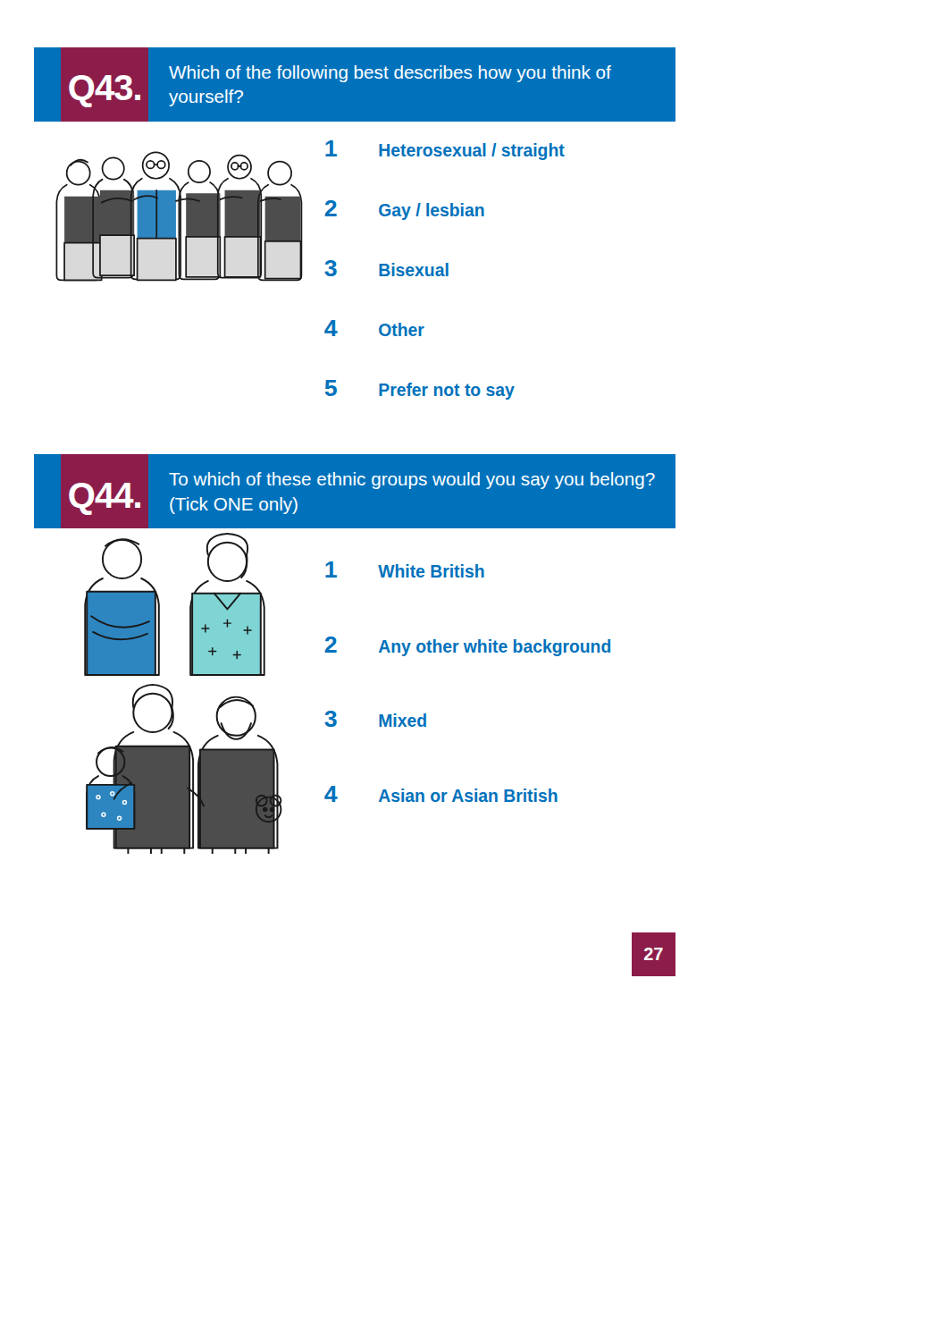Q43.
Which of the following best describes how you think of yourself?
1
Heterosexual / straight
2
Gay / lesbian
3
Bisexual
4
Other
5
Prefer not to say
Q44.
To which of these ethnic groups would you say you belong?
(Tick ONE only)
1
White British
2
Any other white background
3
Mixed
4
Asian or Asian British
27